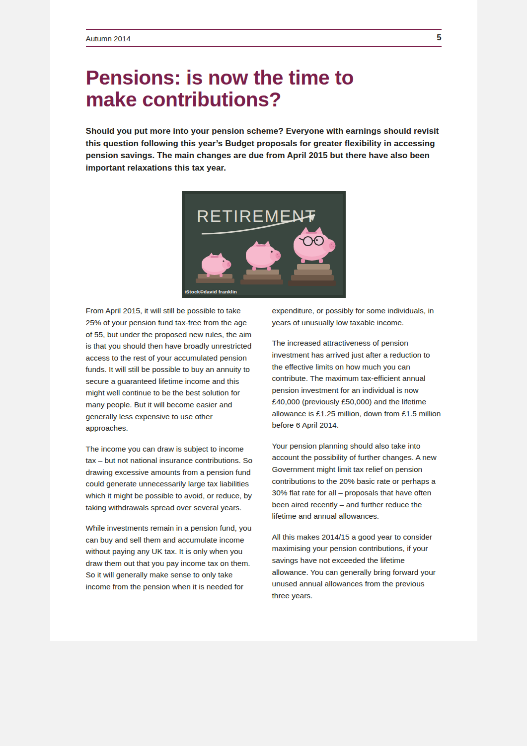Autumn 2014 5
Pensions: is now the time to make contributions?
Should you put more into your pension scheme? Everyone with earnings should revisit this question following this year’s Budget proposals for greater flexibility in accessing pension savings. The main changes are due from April 2015 but there have also been important relaxations this tax year.
RETIREMENT iStock©david franklin
From April 2015, it will still be possible to take 25% of your pension fund tax-free from the age of 55, but under the proposed new rules, the aim is that you should then have broadly unrestricted access to the rest of your accumulated pension funds. It will still be possible to buy an annuity to secure a guaranteed lifetime income and this might well continue to be the best solution for many people. But it will become easier and generally less expensive to use other approaches.
The income you can draw is subject to income tax – but not national insurance contributions. So drawing excessive amounts from a pension fund could generate unnecessarily large tax liabilities which it might be possible to avoid, or reduce, by taking withdrawals spread over several years.
While investments remain in a pension fund, you can buy and sell them and accumulate income without paying any UK tax. It is only when you draw them out that you pay income tax on them. So it will generally make sense to only take income from the pension when it is needed for expenditure, or possibly for some individuals, in years of unusually low taxable income.
The increased attractiveness of pension investment has arrived just after a reduction to the effective limits on how much you can contribute. The maximum tax-efficient annual pension investment for an individual is now £40,000 (previously £50,000) and the lifetime allowance is £1.25 million, down from £1.5 million before 6 April 2014.
Your pension planning should also take into account the possibility of further changes. A new Government might limit tax relief on pension contributions to the 20% basic rate or perhaps a 30% flat rate for all – proposals that have often been aired recently – and further reduce the lifetime and annual allowances.
All this makes 2014/15 a good year to consider maximising your pension contributions, if your savings have not exceeded the lifetime allowance. You can generally bring forward your unused annual allowances from the previous three years.